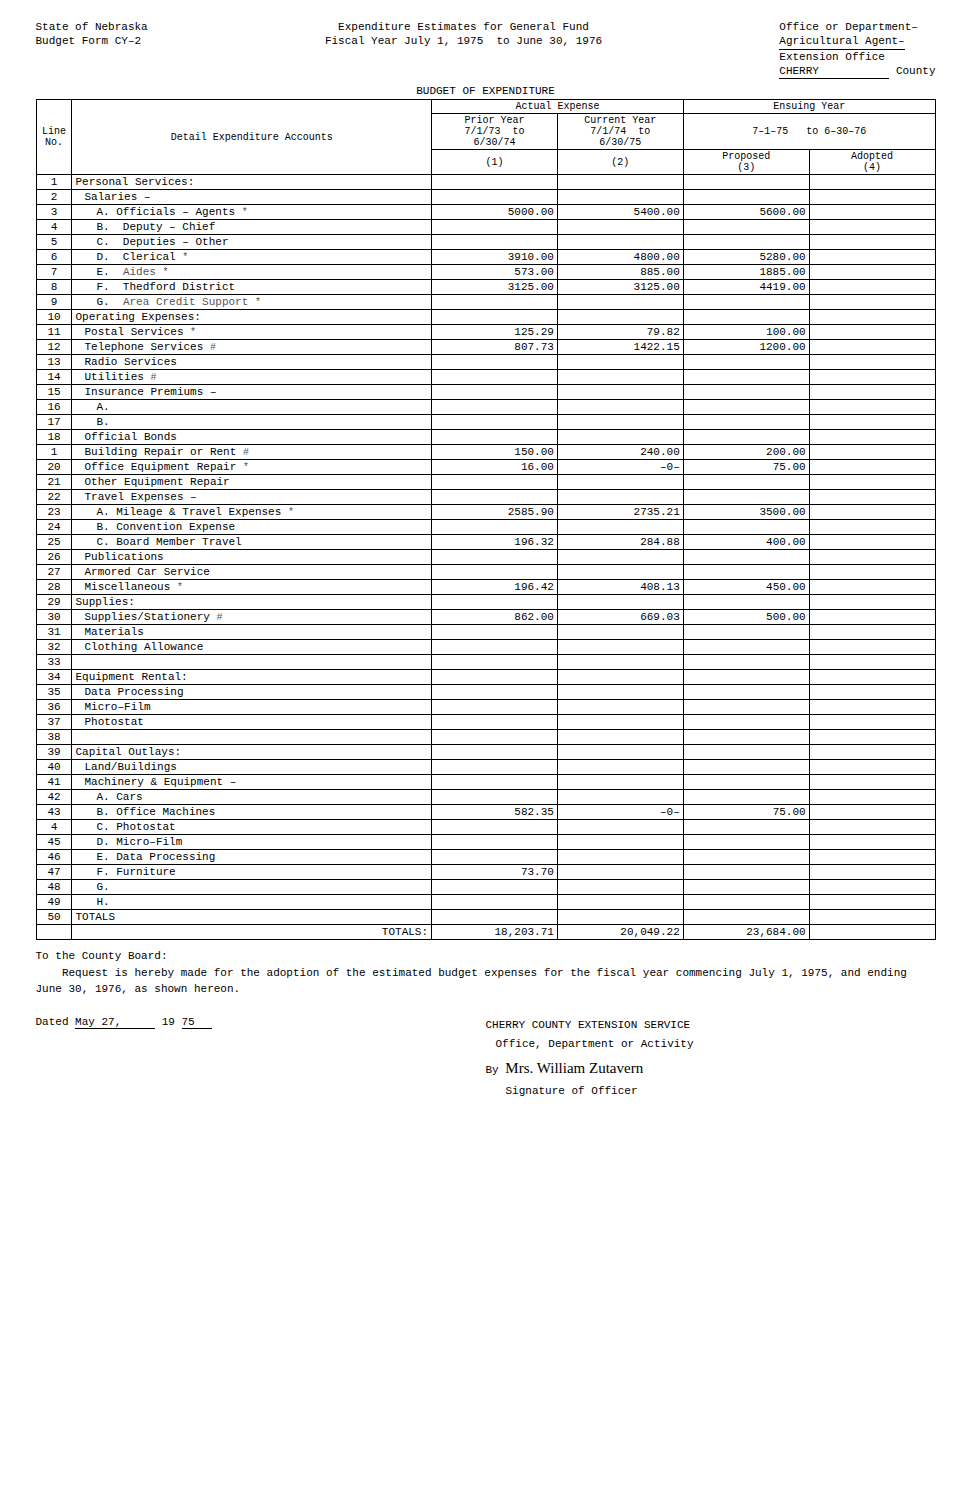State of Nebraska
Budget Form CY–2
Expenditure Estimates for General Fund
Fiscal Year July 1, 1975 to June 30, 1976
Office or Department–
Agricultural Agent–
Extension Office
CHERRY County
BUDGET OF EXPENDITURE
| Line No. | Detail Expenditure Accounts | Actual Expense | Ensuing Year |
| --- | --- | --- | --- |
| Prior Year 7/1/73 to 6/30/74 | Current Year 7/1/74 to 6/30/75 | 7–1–75 to 6–30–76 |
| (1) | (2) | Proposed (3) | Adopted (4) |
| 1 | Personal Services: | | | | |
| 2 | Salaries – | | | | |
| 3 | A. Officials – Agents * | 5000.00 | 5400.00 | 5600.00 | |
| 4 | B. Deputy – Chief | | | | |
| 5 | C. Deputies – Other | | | | |
| 6 | D. Clerical * | 3910.00 | 4800.00 | 5280.00 | |
| 7 | E. Aides * | 573.00 | 885.00 | 1885.00 | |
| 8 | F. Thedford District | 3125.00 | 3125.00 | 4419.00 | |
| 9 | G. Area Credit Support * | | | | |
| 10 | Operating Expenses: | | | | |
| 11 | Postal Services * | 125.29 | 79.82 | 100.00 | |
| 12 | Telephone Services # | 807.73 | 1422.15 | 1200.00 | |
| 13 | Radio Services | | | | |
| 14 | Utilities # | | | | |
| 15 | Insurance Premiums – | | | | |
| 16 | A. | | | | |
| 17 | B. | | | | |
| 18 | Official Bonds | | | | |
| 1 | Building Repair or Rent # | 150.00 | 240.00 | 200.00 | |
| 20 | Office Equipment Repair * | 16.00 | –0– | 75.00 | |
| 21 | Other Equipment Repair | | | | |
| 22 | Travel Expenses – | | | | |
| 23 | A. Mileage & Travel Expenses * | 2585.90 | 2735.21 | 3500.00 | |
| 24 | B. Convention Expense | | | | |
| 25 | C. Board Member Travel | 196.32 | 284.88 | 400.00 | |
| 26 | Publications | | | | |
| 27 | Armored Car Service | | | | |
| 28 | Miscellaneous * | 196.42 | 408.13 | 450.00 | |
| 29 | Supplies: | | | | |
| 30 | Supplies/Stationery # | 862.00 | 669.03 | 500.00 | |
| 31 | Materials | | | | |
| 32 | Clothing Allowance | | | | |
| 33 | | | | | |
| 34 | Equipment Rental: | | | | |
| 35 | Data Processing | | | | |
| 36 | Micro–Film | | | | |
| 37 | Photostat | | | | |
| 38 | | | | | |
| 39 | Capital Outlays: | | | | |
| 40 | Land/Buildings | | | | |
| 41 | Machinery & Equipment – | | | | |
| 42 | A. Cars | | | | |
| 43 | B. Office Machines | 582.35 | –0– | 75.00 | |
| 4 | C. Photostat | | | | |
| 45 | D. Micro–Film | | | | |
| 46 | E. Data Processing | | | | |
| 47 | F. Furniture | 73.70 | | | |
| 48 | G. | | | | |
| 49 | H. | | | | |
| 50 | TOTALS | | | | |
| | TOTALS: | 18,203.71 | 20,049.22 | 23,684.00 | |
To the County Board:
Request is hereby made for the adoption of the estimated budget expenses for the fiscal year commencing July 1, 1975, and ending June 30, 1976, as shown hereon.
Dated May 27, 19 75
CHERRY COUNTY EXTENSION SERVICE
Office, Department or Activity
By Mrs. William Zutavern
Signature of Officer